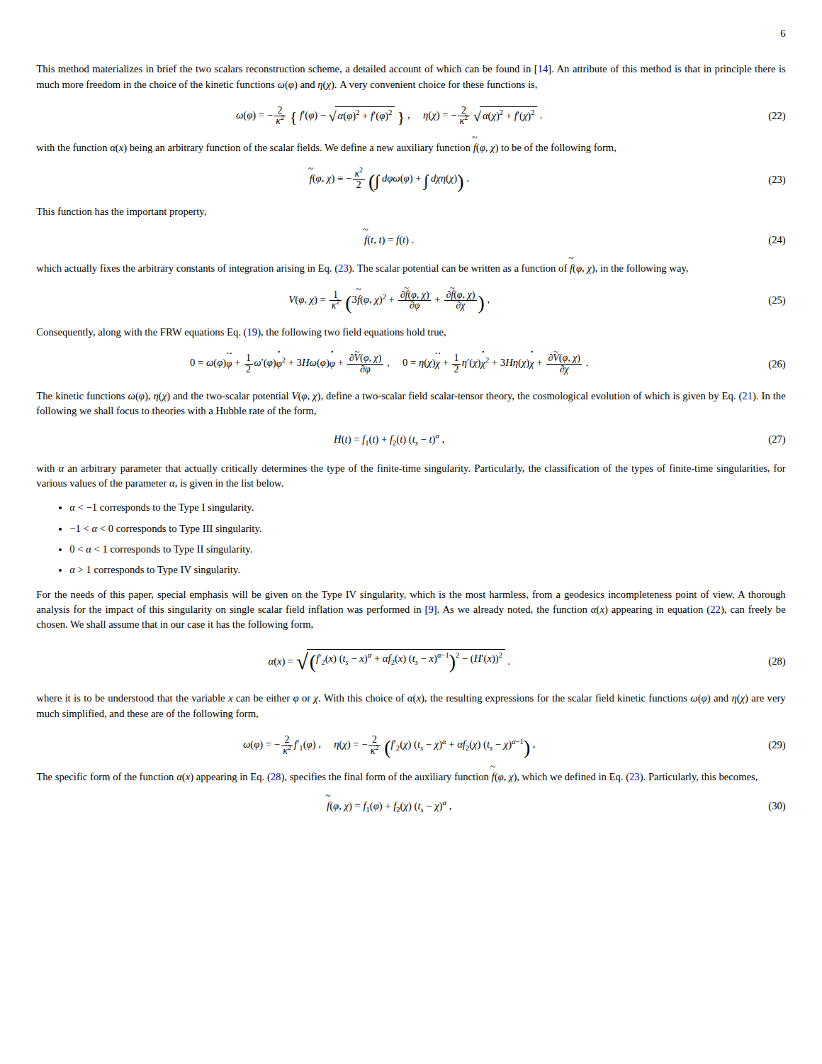6
This method materializes in brief the two scalars reconstruction scheme, a detailed account of which can be found in [14]. An attribute of this method is that in principle there is much more freedom in the choice of the kinetic functions ω(φ) and η(χ). A very convenient choice for these functions is,
ω(φ) = −2 κ2 { f′(φ) − √α(φ)2 + f′(φ)2 } , η(χ) = −2 κ2 √α(χ)2 + f′(χ)2 .
(22)
with the function α(x) being an arbitrary function of the scalar fields. We define a new auxiliary function f(φ, χ) to be of the following form,
f(φ, χ) ≡ −κ22 (∫ dφω(φ) + ∫ dχη(χ)) .
(23)
This function has the important property,
f(t, t) = f(t) .
(24)
which actually fixes the arbitrary constants of integration arising in Eq. (23). The scalar potential can be written as a function of f(φ, χ), in the following way,
V(φ, χ) = 1 κ2 (3f(φ, χ)2 + ∂f(φ, χ)∂φ + ∂f(φ, χ)∂χ) ,
(25)
Consequently, along with the FRW equations Eq. (19), the following two field equations hold true,
0 = ω(φ)φ + 12 ω′(φ)φ2 + 3Hω(φ)φ + ∂V(φ, χ)∂φ , 0 = η(χ)χ + 12 η′(χ)χ2 + 3Hη(χ)χ + ∂V(φ, χ)∂χ .
(26)
The kinetic functions ω(φ), η(χ) and the two-scalar potential V(φ, χ), define a two-scalar field scalar-tensor theory, the cosmological evolution of which is given by Eq. (21). In the following we shall focus to theories with a Hubble rate of the form,
H(t) = f1(t) + f2(t) (ts − t)α ,
(27)
with α an arbitrary parameter that actually critically determines the type of the finite-time singularity. Particularly, the classification of the types of finite-time singularities, for various values of the parameter α, is given in the list below.
α < −1 corresponds to the Type I singularity.
−1 < α < 0 corresponds to Type III singularity.
0 < α < 1 corresponds to Type II singularity.
α > 1 corresponds to Type IV singularity.
For the needs of this paper, special emphasis will be given on the Type IV singularity, which is the most harmless, from a geodesics incompleteness point of view. A thorough analysis for the impact of this singularity on single scalar field inflation was performed in [9]. As we already noted, the function α(x) appearing in equation (22), can freely be chosen. We shall assume that in our case it has the following form,
α(x) = √(f′2(x) (ts − x)α + αf2(x) (ts − x)α−1)2 − (H′(x))2 .
(28)
where it is to be understood that the variable x can be either φ or χ. With this choice of α(x), the resulting expressions for the scalar field kinetic functions ω(φ) and η(χ) are very much simplified, and these are of the following form,
ω(φ) = −2 κ2 f′1(φ) , η(χ) = −2 κ2 (f′2(χ) (ts − χ)α + αf2(χ) (ts − χ)α−1) ,
(29)
The specific form of the function α(x) appearing in Eq. (28), specifies the final form of the auxiliary function f(φ, χ), which we defined in Eq. (23). Particularly, this becomes,
f(φ, χ) = f1(φ) + f2(χ) (ts − χ)α ,
(30)